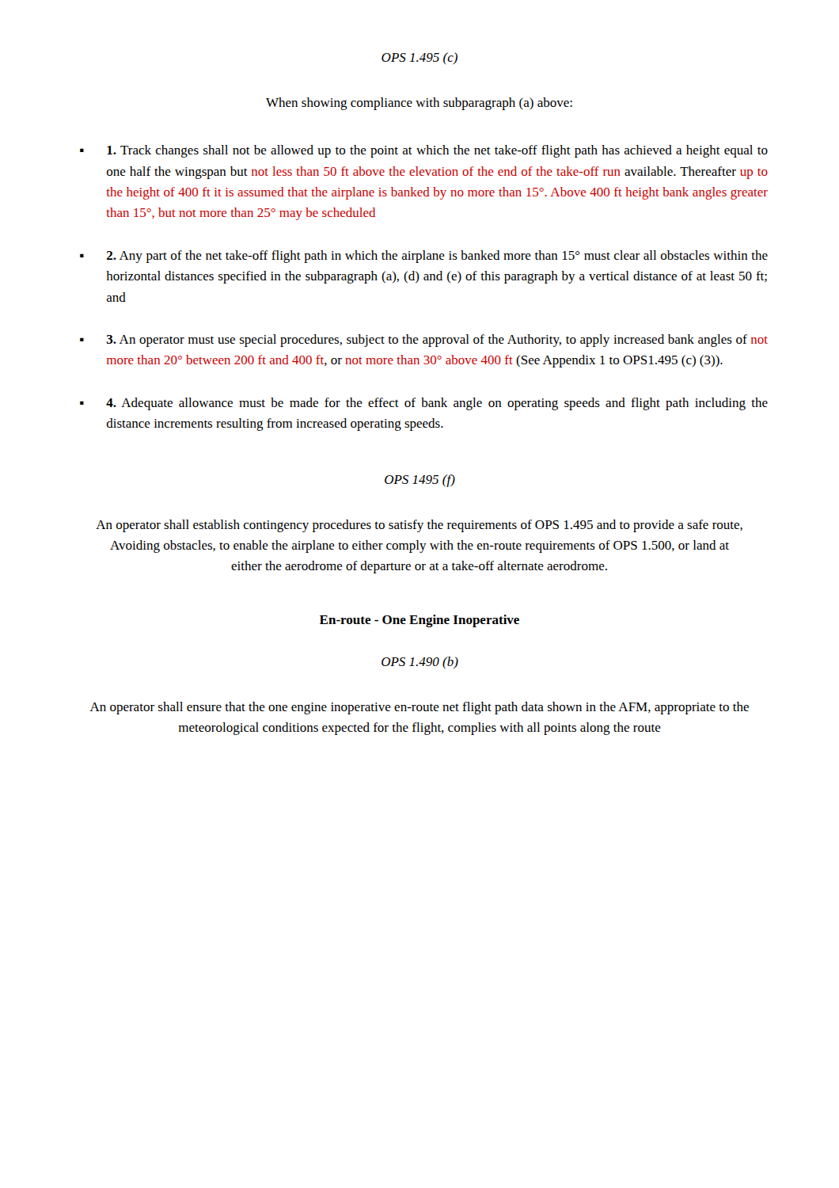OPS 1.495 (c)
When showing compliance with subparagraph (a) above:
1. Track changes shall not be allowed up to the point at which the net take-off flight path has achieved a height equal to one half the wingspan but not less than 50 ft above the elevation of the end of the take-off run available. Thereafter up to the height of 400 ft it is assumed that the airplane is banked by no more than 15°. Above 400 ft height bank angles greater than 15°, but not more than 25° may be scheduled
2. Any part of the net take-off flight path in which the airplane is banked more than 15° must clear all obstacles within the horizontal distances specified in the subparagraph (a), (d) and (e) of this paragraph by a vertical distance of at least 50 ft; and
3. An operator must use special procedures, subject to the approval of the Authority, to apply increased bank angles of not more than 20° between 200 ft and 400 ft, or not more than 30° above 400 ft (See Appendix 1 to OPS1.495 (c) (3)).
4. Adequate allowance must be made for the effect of bank angle on operating speeds and flight path including the distance increments resulting from increased operating speeds.
OPS 1495 (f)
An operator shall establish contingency procedures to satisfy the requirements of OPS 1.495 and to provide a safe route,
Avoiding obstacles, to enable the airplane to either comply with the en-route requirements of OPS 1.500, or land at
either the aerodrome of departure or at a take-off alternate aerodrome.
En-route - One Engine Inoperative
OPS 1.490 (b)
An operator shall ensure that the one engine inoperative en-route net flight path data shown in the AFM, appropriate to the meteorological conditions expected for the flight, complies with all points along the route